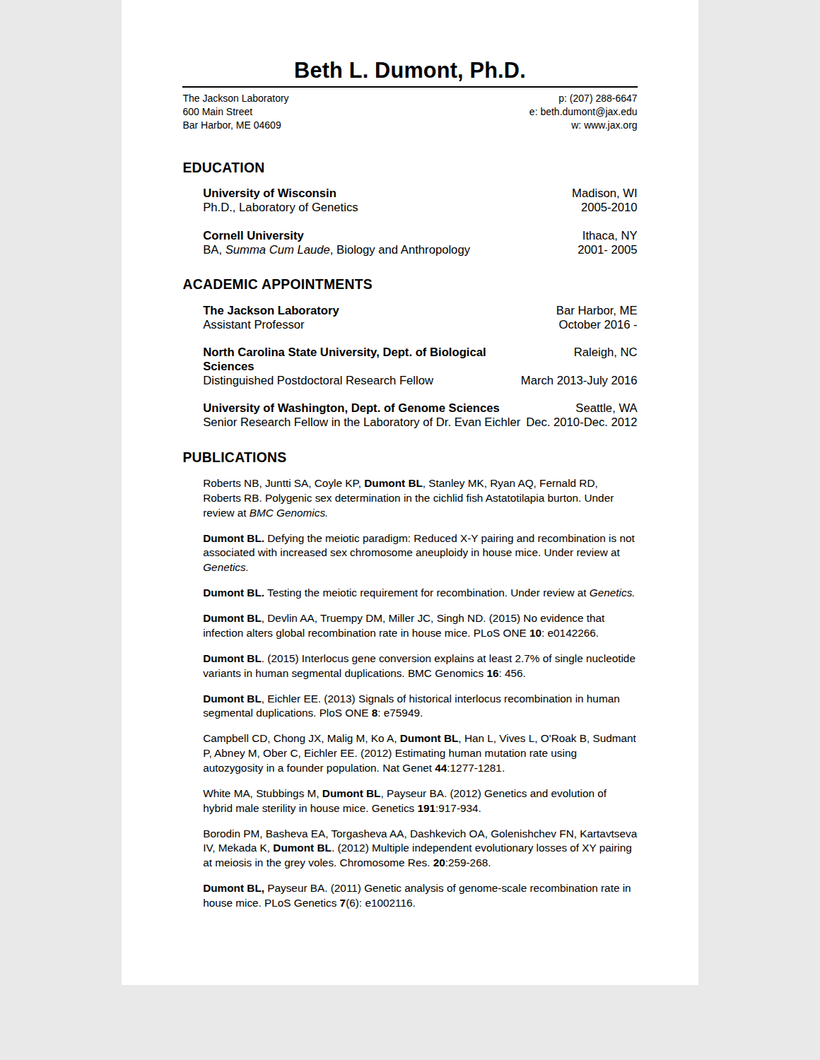Beth L. Dumont, Ph.D.
| The Jackson Laboratory | p: (207) 288-6647 |
| 600 Main Street | e: beth.dumont@jax.edu |
| Bar Harbor, ME 04609 | w: www.jax.org |
EDUCATION
| University of Wisconsin | Madison, WI |
| Ph.D., Laboratory of Genetics | 2005-2010 |
| Cornell University | Ithaca, NY |
| BA, Summa Cum Laude , Biology and Anthropology | 2001- 2005 |
ACADEMIC APPOINTMENTS
| The Jackson Laboratory | Bar Harbor, ME |
| Assistant Professor | October 2016 - |
| North Carolina State University, Dept. of Biological Sciences | Raleigh, NC |
| Distinguished Postdoctoral Research Fellow | March 2013-July 2016 |
| University of Washington, Dept. of Genome Sciences | Seattle, WA |
| Senior Research Fellow in the Laboratory of Dr. Evan Eichler | Dec. 2010-Dec. 2012 |
PUBLICATIONS
Roberts NB, Juntti SA, Coyle KP, Dumont BL, Stanley MK, Ryan AQ, Fernald RD, Roberts RB. Polygenic sex determination in the cichlid fish Astatotilapia burton. Under review at BMC Genomics.
Dumont BL. Defying the meiotic paradigm: Reduced X-Y pairing and recombination is not associated with increased sex chromosome aneuploidy in house mice. Under review at Genetics.
Dumont BL. Testing the meiotic requirement for recombination. Under review at Genetics.
Dumont BL, Devlin AA, Truempy DM, Miller JC, Singh ND. (2015) No evidence that infection alters global recombination rate in house mice. PLoS ONE 10: e0142266.
Dumont BL. (2015) Interlocus gene conversion explains at least 2.7% of single nucleotide variants in human segmental duplications. BMC Genomics 16: 456.
Dumont BL, Eichler EE. (2013) Signals of historical interlocus recombination in human segmental duplications. PloS ONE 8: e75949.
Campbell CD, Chong JX, Malig M, Ko A, Dumont BL, Han L, Vives L, O'Roak B, Sudmant P, Abney M, Ober C, Eichler EE. (2012) Estimating human mutation rate using autozygosity in a founder population. Nat Genet 44:1277-1281.
White MA, Stubbings M, Dumont BL, Payseur BA. (2012) Genetics and evolution of hybrid male sterility in house mice. Genetics 191:917-934.
Borodin PM, Basheva EA, Torgasheva AA, Dashkevich OA, Golenishchev FN, Kartavtseva IV, Mekada K, Dumont BL. (2012) Multiple independent evolutionary losses of XY pairing at meiosis in the grey voles. Chromosome Res. 20:259-268.
Dumont BL, Payseur BA. (2011) Genetic analysis of genome-scale recombination rate in house mice. PLoS Genetics 7(6): e1002116.